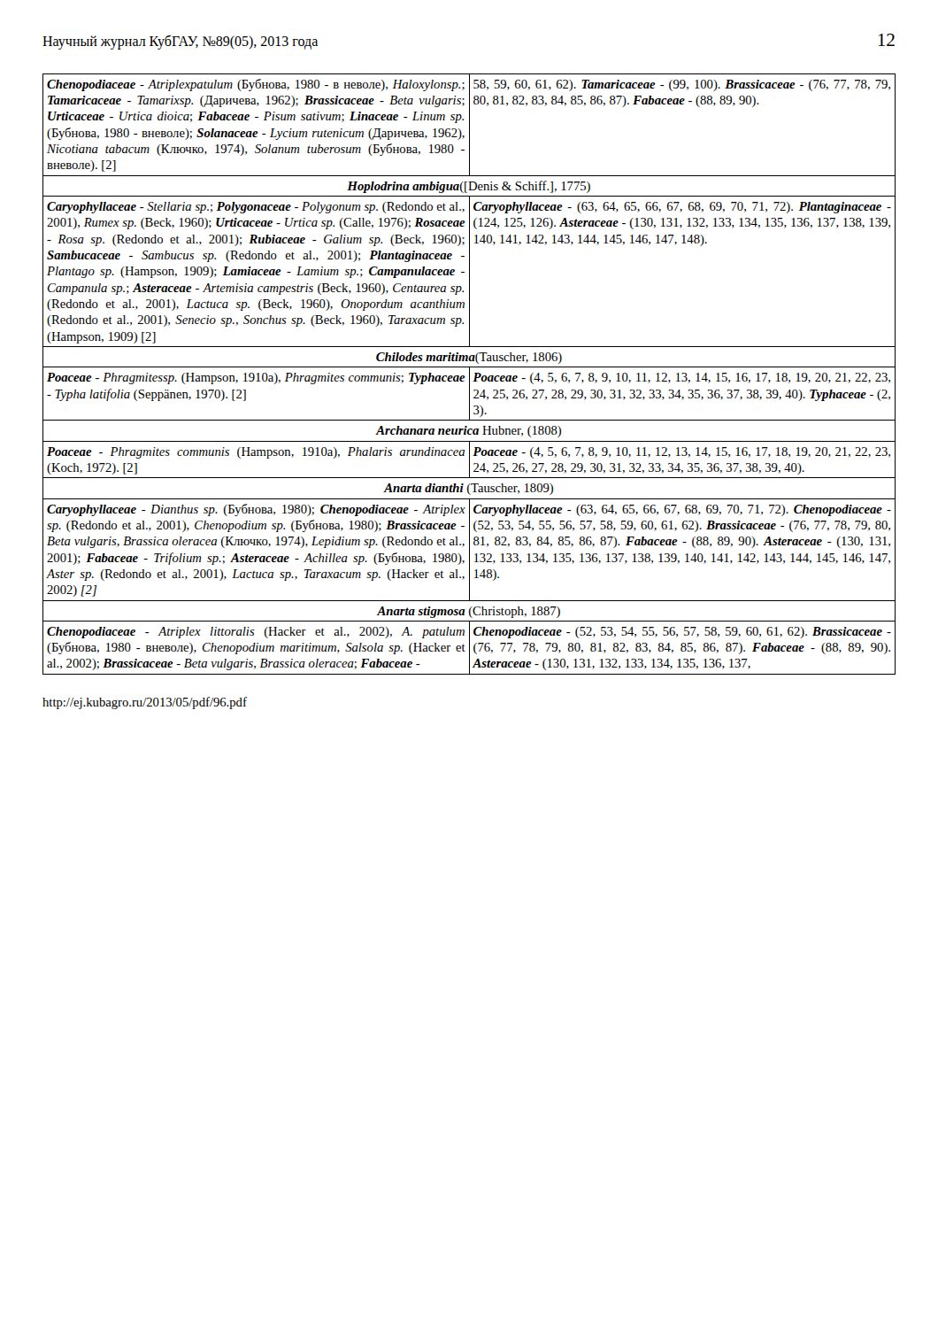Научный журнал КубГАУ, №89(05), 2013 года
12
| Chenopodiaceae - Atriplexpatulum (Бубнова, 1980 - в неволе), Haloxylonsp. ; Tamaricaceae - Tamarixsp. (Даричева, 1962); Brassicaceae - Beta vulgaris ; Urticaceae - Urtica dioica ; Fabaceae - Pisum sativum ; Linaceae - Linum sp. (Бубнова, 1980 - вневоле); Solanaceae - Lycium rutenicum (Даричева, 1962), Nicotiana tabacum (Ключко, 1974), Solanum tuberosum (Бубнова, 1980 - вневоле). [2] | 58, 59, 60, 61, 62). Tamaricaceae - (99, 100). Brassicaceae - (76, 77, 78, 79, 80, 81, 82, 83, 84, 85, 86, 87). Fabaceae - (88, 89, 90). |
| Hoplodrina ambigua ([Denis & Schiff.], 1775) |
| Caryophyllaceae - Stellaria sp. ; Polygonaceae - Polygonum sp. (Redondo et al., 2001), Rumex sp. (Beck, 1960); Urticaceae - Urtica sp. (Calle, 1976); Rosaceae - Rosa sp. (Redondo et al., 2001); Rubiaceae - Galium sp. (Beck, 1960); Sambucaceae - Sambucus sp. (Redondo et al., 2001); Plantaginaceae - Plantago sp. (Hampson, 1909); Lamiaceae - Lamium sp. ; Campanulaceae - Campanula sp. ; Asteraceae - Artemisia campestris (Beck, 1960), Centaurea sp. (Redondo et al., 2001), Lactuca sp. (Beck, 1960), Onopordum acanthium (Redondo et al., 2001), Senecio sp. , Sonchus sp. (Beck, 1960), Taraxacum sp. (Hampson, 1909) [2] | Caryophyllaceae - (63, 64, 65, 66, 67, 68, 69, 70, 71, 72). Plantaginaceae - (124, 125, 126). Asteraceae - (130, 131, 132, 133, 134, 135, 136, 137, 138, 139, 140, 141, 142, 143, 144, 145, 146, 147, 148). |
| Chilodes maritima (Tauscher, 1806) |
| Poaceae - Phragmitessp. (Hampson, 1910a), Phragmites communis ; Typhaceae - Typha latifolia (Seppänen, 1970). [2] | Poaceae - (4, 5, 6, 7, 8, 9, 10, 11, 12, 13, 14, 15, 16, 17, 18, 19, 20, 21, 22, 23, 24, 25, 26, 27, 28, 29, 30, 31, 32, 33, 34, 35, 36, 37, 38, 39, 40). Typhaceae - (2, 3). |
| Archanara neurica Hubner, (1808) |
| Poaceae - Phragmites communis (Hampson, 1910a), Phalaris arundinacea (Koch, 1972). [2] | Poaceae - (4, 5, 6, 7, 8, 9, 10, 11, 12, 13, 14, 15, 16, 17, 18, 19, 20, 21, 22, 23, 24, 25, 26, 27, 28, 29, 30, 31, 32, 33, 34, 35, 36, 37, 38, 39, 40). |
| Anarta dianthi (Tauscher, 1809) |
| Caryophyllaceae - Dianthus sp. (Бубнова, 1980); Chenopodiaceae - Atriplex sp. (Redondo et al., 2001), Chenopodium sp. (Бубнова, 1980); Brassicaceae - Beta vulgaris , Brassica oleracea (Ключко, 1974), Lepidium sp. (Redondo et al., 2001); Fabaceae - Trifolium sp. ; Asteraceae - Achillea sp. (Бубнова, 1980), Aster sp. (Redondo et al., 2001), Lactuca sp. , Taraxacum sp. (Hacker et al., 2002) [2] | Caryophyllaceae - (63, 64, 65, 66, 67, 68, 69, 70, 71, 72). Chenopodiaceae - (52, 53, 54, 55, 56, 57, 58, 59, 60, 61, 62). Brassicaceae - (76, 77, 78, 79, 80, 81, 82, 83, 84, 85, 86, 87). Fabaceae - (88, 89, 90). Asteraceae - (130, 131, 132, 133, 134, 135, 136, 137, 138, 139, 140, 141, 142, 143, 144, 145, 146, 147, 148). |
| Anarta stigmosa (Christoph, 1887) |
| Chenopodiaceae - Atriplex littoralis (Hacker et al., 2002), A. patulum (Бубнова, 1980 - вневоле), Chenopodium maritimum , Salsola sp. (Hacker et al., 2002); Brassicaceae - Beta vulgaris , Brassica oleracea ; Fabaceae - | Chenopodiaceae - (52, 53, 54, 55, 56, 57, 58, 59, 60, 61, 62). Brassicaceae - (76, 77, 78, 79, 80, 81, 82, 83, 84, 85, 86, 87). Fabaceae - (88, 89, 90). Asteraceae - (130, 131, 132, 133, 134, 135, 136, 137, |
http://ej.kubagro.ru/2013/05/pdf/96.pdf